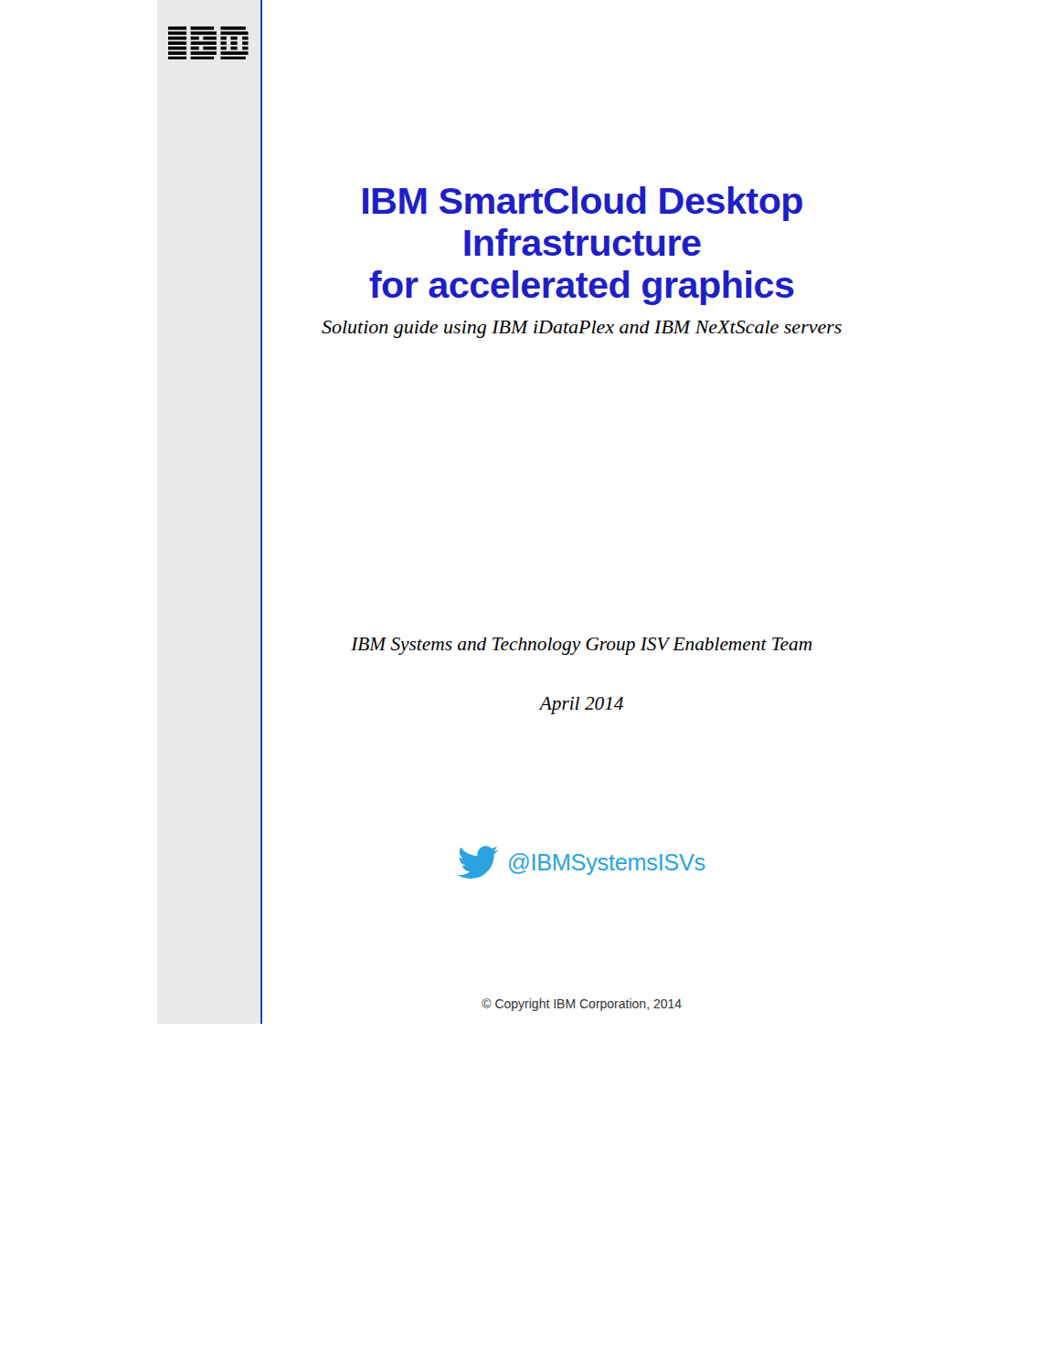IBM SmartCloud Desktop Infrastructure
for accelerated graphics
Solution guide using IBM iDataPlex and IBM NeXtScale servers
IBM Systems and Technology Group ISV Enablement Team
April 2014
@IBMSystemsISVs
© Copyright IBM Corporation, 2014